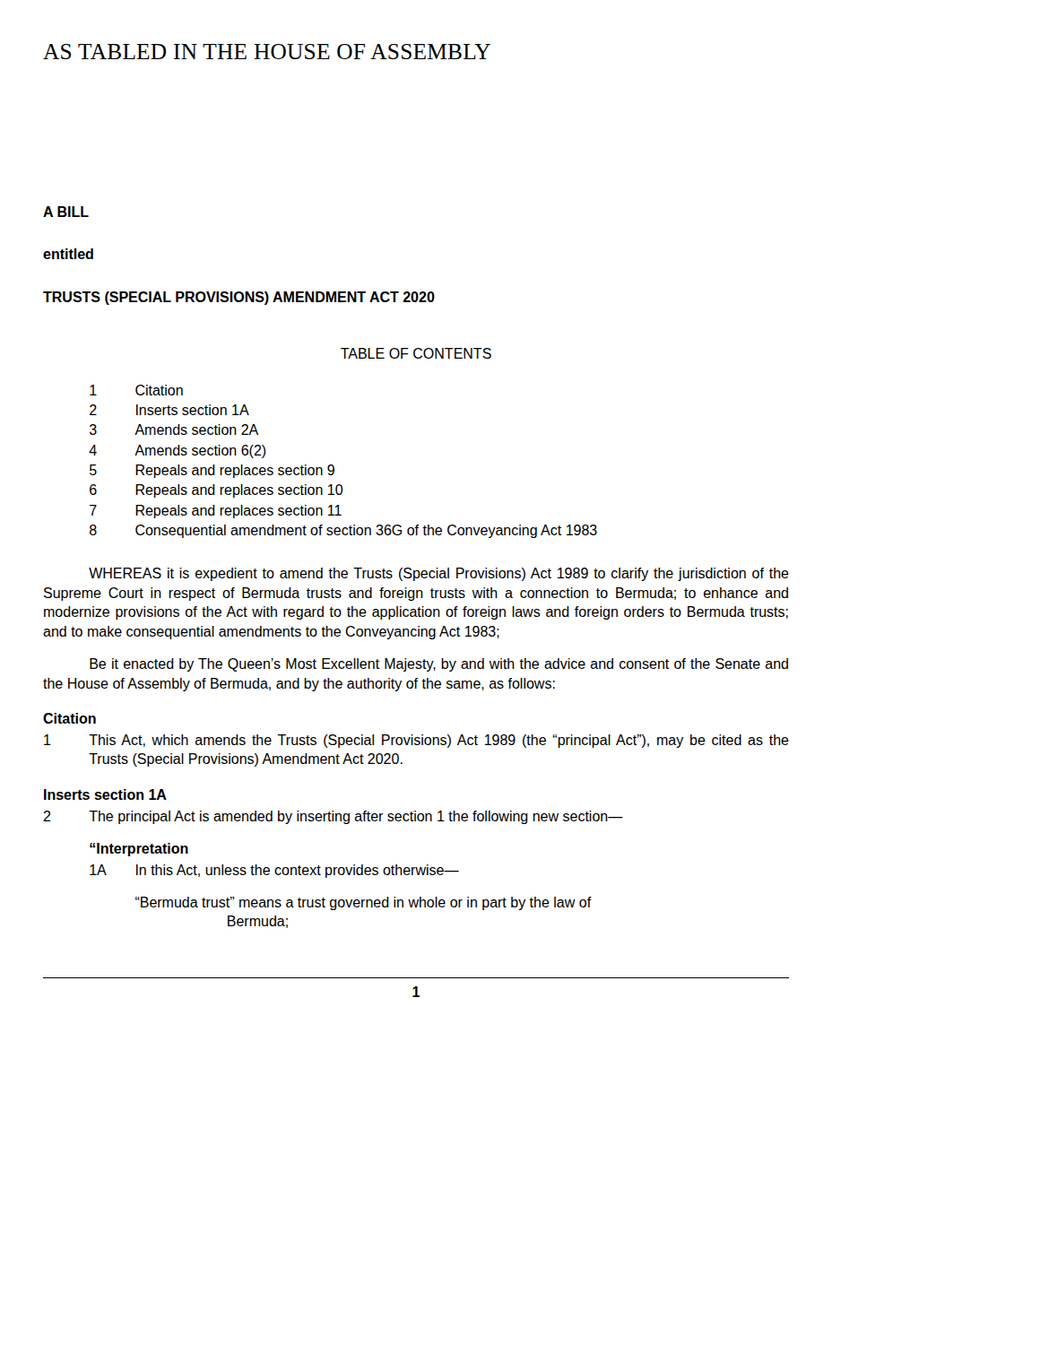AS TABLED IN THE HOUSE OF ASSEMBLY
A BILL
entitled
TRUSTS (SPECIAL PROVISIONS) AMENDMENT ACT 2020
TABLE OF CONTENTS
| 1 | Citation |
| 2 | Inserts section 1A |
| 3 | Amends section 2A |
| 4 | Amends section 6(2) |
| 5 | Repeals and replaces section 9 |
| 6 | Repeals and replaces section 10 |
| 7 | Repeals and replaces section 11 |
| 8 | Consequential amendment of section 36G of the Conveyancing Act 1983 |
WHEREAS it is expedient to amend the Trusts (Special Provisions) Act 1989 to clarify the jurisdiction of the Supreme Court in respect of Bermuda trusts and foreign trusts with a connection to Bermuda; to enhance and modernize provisions of the Act with regard to the application of foreign laws and foreign orders to Bermuda trusts; and to make consequential amendments to the Conveyancing Act 1983;
Be it enacted by The Queen’s Most Excellent Majesty, by and with the advice and consent of the Senate and the House of Assembly of Bermuda, and by the authority of the same, as follows:
Citation
1
This Act, which amends the Trusts (Special Provisions) Act 1989 (the “principal Act”), may be cited as the Trusts (Special Provisions) Amendment Act 2020.
Inserts section 1A
2
The principal Act is amended by inserting after section 1 the following new section—
“Interpretation
1A
In this Act, unless the context provides otherwise—
“Bermuda trust” means a trust governed in whole or in part by the law of Bermuda;
1